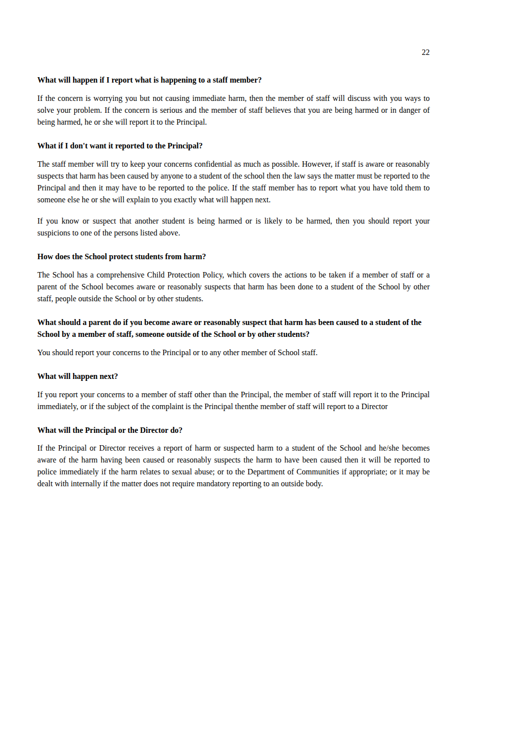22
What will happen if I report what is happening to a staff member?
If the concern is worrying you but not causing immediate harm, then the member of staff will discuss with you ways to solve your problem. If the concern is serious and the member of staff believes that you are being harmed or in danger of being harmed, he or she will report it to the Principal.
What if I don't want it reported to the Principal?
The staff member will try to keep your concerns confidential as much as possible. However, if staff is aware or reasonably suspects that harm has been caused by anyone to a student of the school then the law says the matter must be reported to the Principal and then it may have to be reported to the police. If the staff member has to report what you have told them to someone else he or she will explain to you exactly what will happen next.
If you know or suspect that another student is being harmed or is likely to be harmed, then you should report your suspicions to one of the persons listed above.
How does the School protect students from harm?
The School has a comprehensive Child Protection Policy, which covers the actions to be taken if a member of staff or a parent of the School becomes aware or reasonably suspects that harm has been done to a student of the School by other staff, people outside the School or by other students.
What should a parent do if you become aware or reasonably suspect that harm has been caused to a student of the School by a member of staff, someone outside of the School or by other students?
You should report your concerns to the Principal or to any other member of School staff.
What will happen next?
If you report your concerns to a member of staff other than the Principal, the member of staff will report it to the Principal immediately, or if the subject of the complaint is the Principal thenthe member of staff will report to a Director
What will the Principal or the Director do?
If the Principal or Director receives a report of harm or suspected harm to a student of the School and he/she becomes aware of the harm having been caused or reasonably suspects the harm to have been caused then it will be reported to police immediately if the harm relates to sexual abuse; or to the Department of Communities if appropriate; or it may be dealt with internally if the matter does not require mandatory reporting to an outside body.